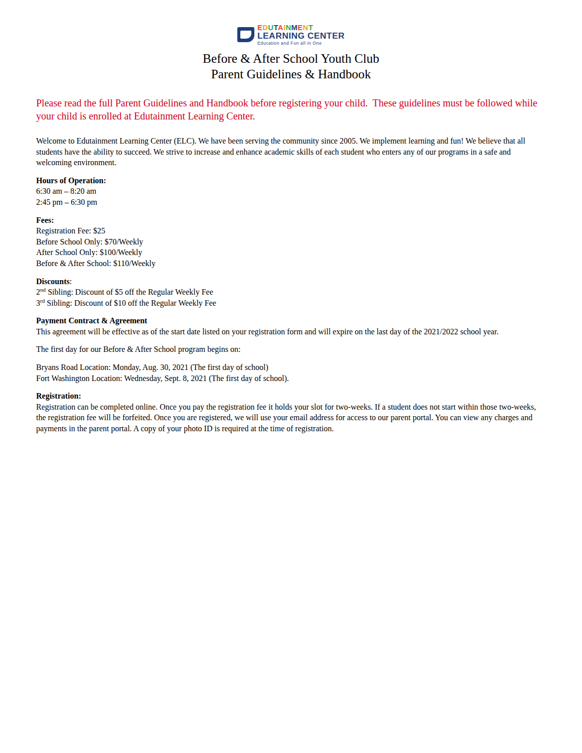EDUTAINMENT
LEARNING CENTER
Education and Fun all in One
Before & After School Youth Club
Parent Guidelines & Handbook
Please read the full Parent Guidelines and Handbook before registering your child. These guidelines must be followed while your child is enrolled at Edutainment Learning Center.
Welcome to Edutainment Learning Center (ELC). We have been serving the community since 2005. We implement learning and fun! We believe that all students have the ability to succeed. We strive to increase and enhance academic skills of each student who enters any of our programs in a safe and welcoming environment.
Hours of Operation:
6:30 am – 8:20 am
2:45 pm – 6:30 pm
Fees:
Registration Fee: $25
Before School Only: $70/Weekly
After School Only: $100/Weekly
Before & After School: $110/Weekly
Discounts:
2nd Sibling: Discount of $5 off the Regular Weekly Fee
3rd Sibling: Discount of $10 off the Regular Weekly Fee
Payment Contract & Agreement
This agreement will be effective as of the start date listed on your registration form and will expire on the last day of the 2021/2022 school year.
The first day for our Before & After School program begins on:
Bryans Road Location: Monday, Aug. 30, 2021 (The first day of school)
Fort Washington Location: Wednesday, Sept. 8, 2021 (The first day of school).
Registration:
Registration can be completed online. Once you pay the registration fee it holds your slot for two-weeks. If a student does not start within those two-weeks, the registration fee will be forfeited. Once you are registered, we will use your email address for access to our parent portal. You can view any charges and payments in the parent portal. A copy of your photo ID is required at the time of registration.